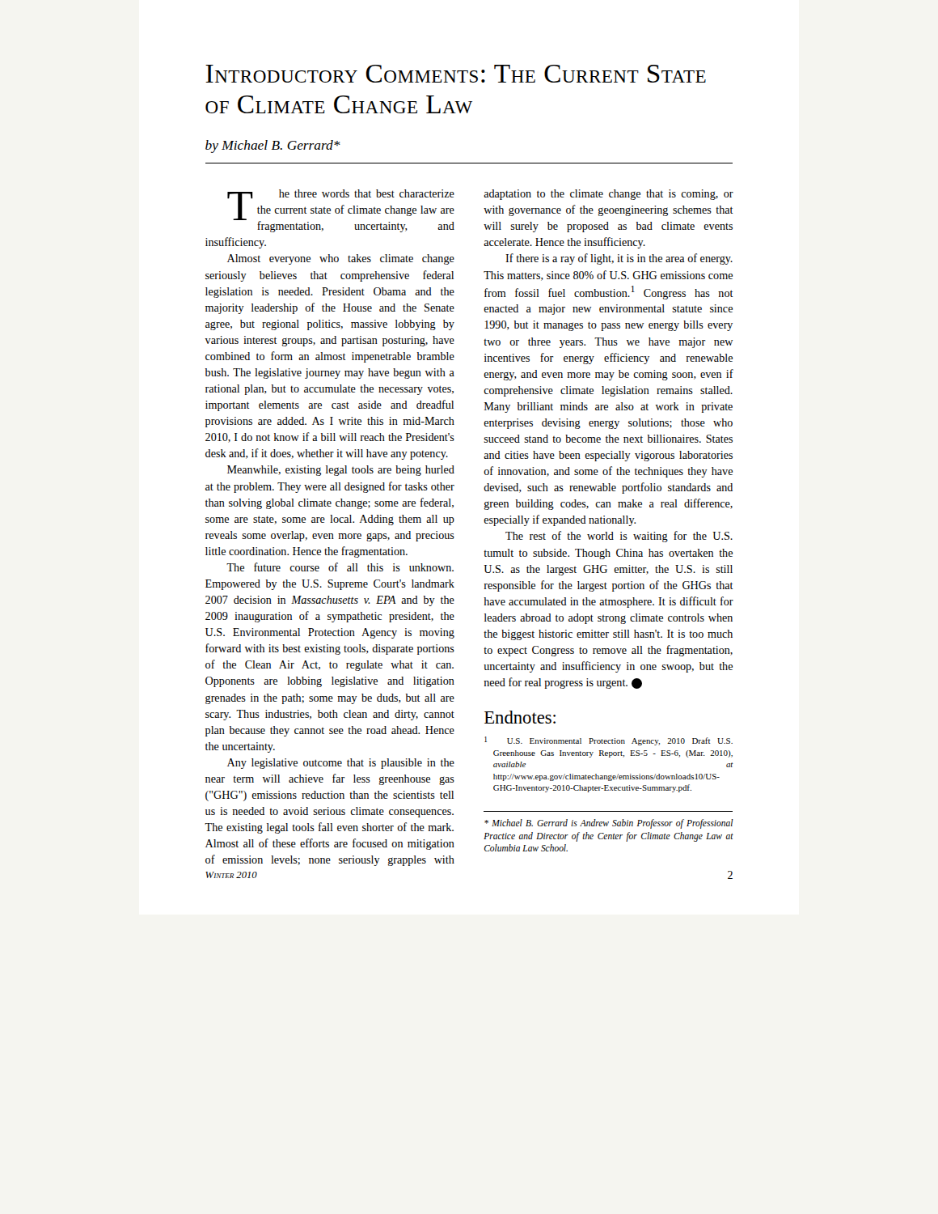Introductory Comments: The Current State
of Climate Change Law
by Michael B. Gerrard*
The three words that best characterize the current state of climate change law are fragmentation, uncertainty, and insufficiency.
Almost everyone who takes climate change seriously believes that comprehensive federal legislation is needed. President Obama and the majority leadership of the House and the Senate agree, but regional politics, massive lobbying by various interest groups, and partisan posturing, have combined to form an almost impenetrable bramble bush. The legislative journey may have begun with a rational plan, but to accumulate the necessary votes, important elements are cast aside and dreadful provisions are added. As I write this in mid-March 2010, I do not know if a bill will reach the President's desk and, if it does, whether it will have any potency.
Meanwhile, existing legal tools are being hurled at the problem. They were all designed for tasks other than solving global climate change; some are federal, some are state, some are local. Adding them all up reveals some overlap, even more gaps, and precious little coordination. Hence the fragmentation.
The future course of all this is unknown. Empowered by the U.S. Supreme Court's landmark 2007 decision in Massachusetts v. EPA and by the 2009 inauguration of a sympathetic president, the U.S. Environmental Protection Agency is moving forward with its best existing tools, disparate portions of the Clean Air Act, to regulate what it can. Opponents are lobbing legislative and litigation grenades in the path; some may be duds, but all are scary. Thus industries, both clean and dirty, cannot plan because they cannot see the road ahead. Hence the uncertainty.
Any legislative outcome that is plausible in the near term will achieve far less greenhouse gas ("GHG") emissions reduction than the scientists tell us is needed to avoid serious climate consequences. The existing legal tools fall even shorter of the mark. Almost all of these efforts are focused on mitigation of emission levels; none seriously grapples with adaptation to the climate change that is coming, or with governance of the geoengineering schemes that will surely be proposed as bad climate events accelerate. Hence the insufficiency.
If there is a ray of light, it is in the area of energy. This matters, since 80% of U.S. GHG emissions come from fossil fuel combustion.1 Congress has not enacted a major new environmental statute since 1990, but it manages to pass new energy bills every two or three years. Thus we have major new incentives for energy efficiency and renewable energy, and even more may be coming soon, even if comprehensive climate legislation remains stalled. Many brilliant minds are also at work in private enterprises devising energy solutions; those who succeed stand to become the next billionaires. States and cities have been especially vigorous laboratories of innovation, and some of the techniques they have devised, such as renewable portfolio standards and green building codes, can make a real difference, especially if expanded nationally.
The rest of the world is waiting for the U.S. tumult to subside. Though China has overtaken the U.S. as the largest GHG emitter, the U.S. is still responsible for the largest portion of the GHGs that have accumulated in the atmosphere. It is difficult for leaders abroad to adopt strong climate controls when the biggest historic emitter still hasn't. It is too much to expect Congress to remove all the fragmentation, uncertainty and insufficiency in one swoop, but the need for real progress is urgent.★
Endnotes:
1 U.S. Environmental Protection Agency, 2010 Draft U.S. Greenhouse Gas Inventory Report, ES-5 - ES-6, (Mar. 2010), available at http://www.epa.gov/climatechange/emissions/downloads10/US-GHG-Inventory-2010-Chapter-Executive-Summary.pdf.
* Michael B. Gerrard is Andrew Sabin Professor of Professional Practice and Director of the Center for Climate Change Law at Columbia Law School.
Winter 2010 2